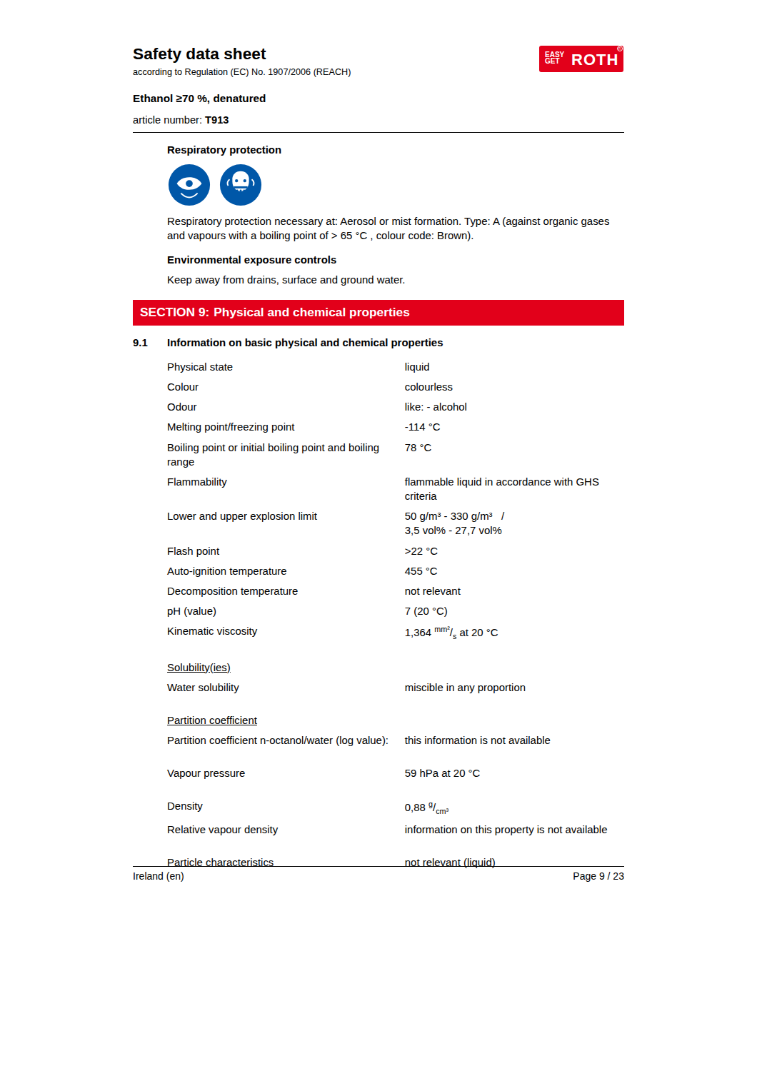Safety data sheet
according to Regulation (EC) No. 1907/2006 (REACH)
EASY GET ROTH R
Ethanol ≥70 %, denatured
article number: T913
Respiratory protection
Respiratory protection necessary at: Aerosol or mist formation. Type: A (against organic gases and vapours with a boiling point of > 65 °C , colour code: Brown).
Environmental exposure controls
Keep away from drains, surface and ground water.
SECTION 9: Physical and chemical properties
9.1
Information on basic physical and chemical properties
| Physical state | liquid |
| Colour | colourless |
| Odour | like: - alcohol |
| Melting point/freezing point | -114 °C |
| Boiling point or initial boiling point and boiling range | 78 °C |
| Flammability | flammable liquid in accordance with GHS criteria |
| Lower and upper explosion limit | 50 g/m³ - 330 g/m³ / 3,5 vol% - 27,7 vol% |
| Flash point | >22 °C |
| Auto-ignition temperature | 455 °C |
| Decomposition temperature | not relevant |
| pH (value) | 7 (20 °C) |
| Kinematic viscosity | 1,364 mm² / s at 20 °C |
| Solubility(ies) | |
| Water solubility | miscible in any proportion |
| Partition coefficient | |
| Partition coefficient n-octanol/water (log value): | this information is not available |
| Vapour pressure | 59 hPa at 20 °C |
| Density | 0,88 g / cm³ |
| Relative vapour density | information on this property is not available |
| Particle characteristics | not relevant (liquid) |
Ireland (en)
Page 9 / 23